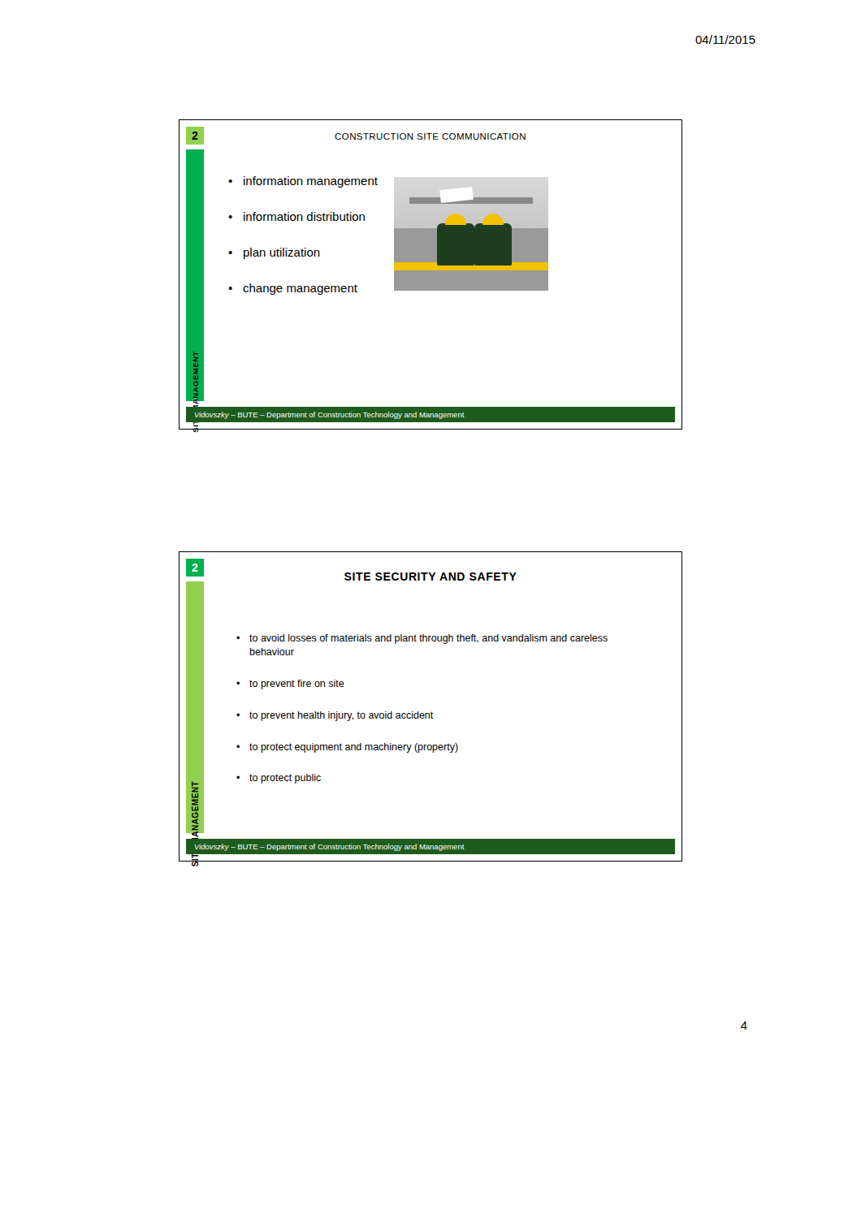04/11/2015
2
SITE MANAGEMENT
CONSTRUCTION SITE COMMUNICATION
information management
information distribution
plan utilization
change management
Vidovszky – BUTE – Department of Construction Technology and Management
2
SITE MANAGEMENT
SITE SECURITY AND SAFETY
to avoid losses of materials and plant through theft, and vandalism and careless behaviour
to prevent fire on site
to prevent health injury, to avoid accident
to protect equipment and machinery (property)
to protect public
Vidovszky – BUTE – Department of Construction Technology and Management
4